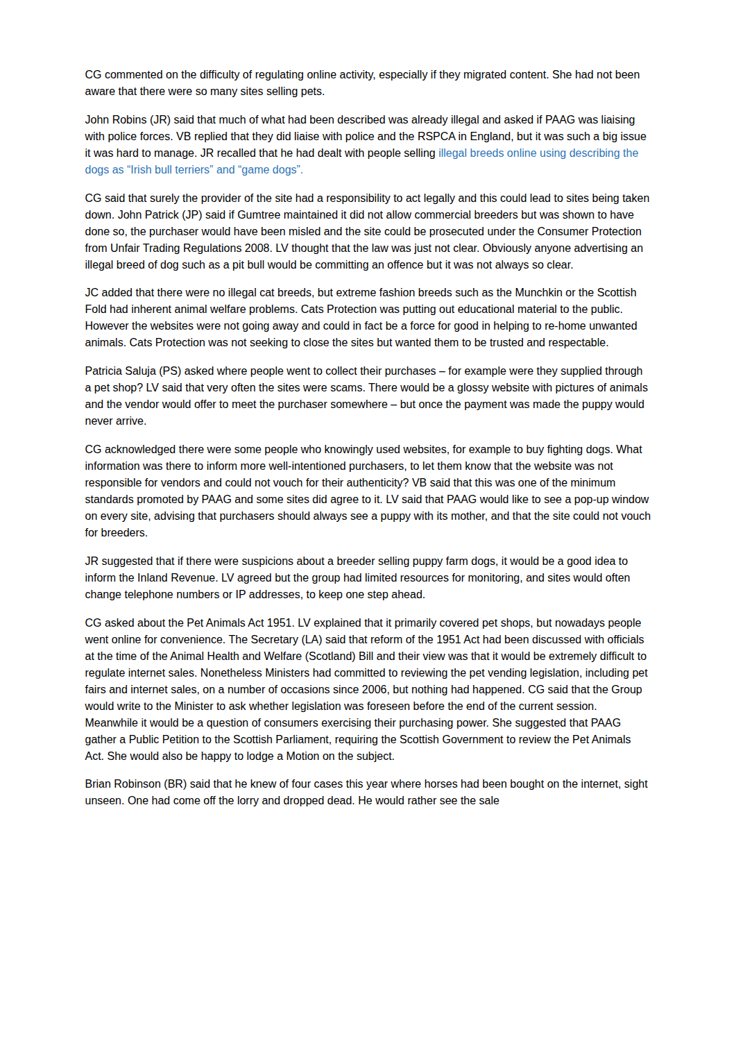CG commented on the difficulty of regulating online activity, especially if they migrated content. She had not been aware that there were so many sites selling pets.
John Robins (JR) said that much of what had been described was already illegal and asked if PAAG was liaising with police forces. VB replied that they did liaise with police and the RSPCA in England, but it was such a big issue it was hard to manage. JR recalled that he had dealt with people selling illegal breeds online using describing the dogs as “Irish bull terriers” and “game dogs”.
CG said that surely the provider of the site had a responsibility to act legally and this could lead to sites being taken down. John Patrick (JP) said if Gumtree maintained it did not allow commercial breeders but was shown to have done so, the purchaser would have been misled and the site could be prosecuted under the Consumer Protection from Unfair Trading Regulations 2008. LV thought that the law was just not clear. Obviously anyone advertising an illegal breed of dog such as a pit bull would be committing an offence but it was not always so clear.
JC added that there were no illegal cat breeds, but extreme fashion breeds such as the Munchkin or the Scottish Fold had inherent animal welfare problems. Cats Protection was putting out educational material to the public. However the websites were not going away and could in fact be a force for good in helping to re-home unwanted animals. Cats Protection was not seeking to close the sites but wanted them to be trusted and respectable.
Patricia Saluja (PS) asked where people went to collect their purchases – for example were they supplied through a pet shop? LV said that very often the sites were scams. There would be a glossy website with pictures of animals and the vendor would offer to meet the purchaser somewhere – but once the payment was made the puppy would never arrive.
CG acknowledged there were some people who knowingly used websites, for example to buy fighting dogs. What information was there to inform more well-intentioned purchasers, to let them know that the website was not responsible for vendors and could not vouch for their authenticity? VB said that this was one of the minimum standards promoted by PAAG and some sites did agree to it. LV said that PAAG would like to see a pop-up window on every site, advising that purchasers should always see a puppy with its mother, and that the site could not vouch for breeders.
JR suggested that if there were suspicions about a breeder selling puppy farm dogs, it would be a good idea to inform the Inland Revenue. LV agreed but the group had limited resources for monitoring, and sites would often change telephone numbers or IP addresses, to keep one step ahead.
CG asked about the Pet Animals Act 1951. LV explained that it primarily covered pet shops, but nowadays people went online for convenience. The Secretary (LA) said that reform of the 1951 Act had been discussed with officials at the time of the Animal Health and Welfare (Scotland) Bill and their view was that it would be extremely difficult to regulate internet sales. Nonetheless Ministers had committed to reviewing the pet vending legislation, including pet fairs and internet sales, on a number of occasions since 2006, but nothing had happened. CG said that the Group would write to the Minister to ask whether legislation was foreseen before the end of the current session. Meanwhile it would be a question of consumers exercising their purchasing power. She suggested that PAAG gather a Public Petition to the Scottish Parliament, requiring the Scottish Government to review the Pet Animals Act. She would also be happy to lodge a Motion on the subject.
Brian Robinson (BR) said that he knew of four cases this year where horses had been bought on the internet, sight unseen. One had come off the lorry and dropped dead. He would rather see the sale